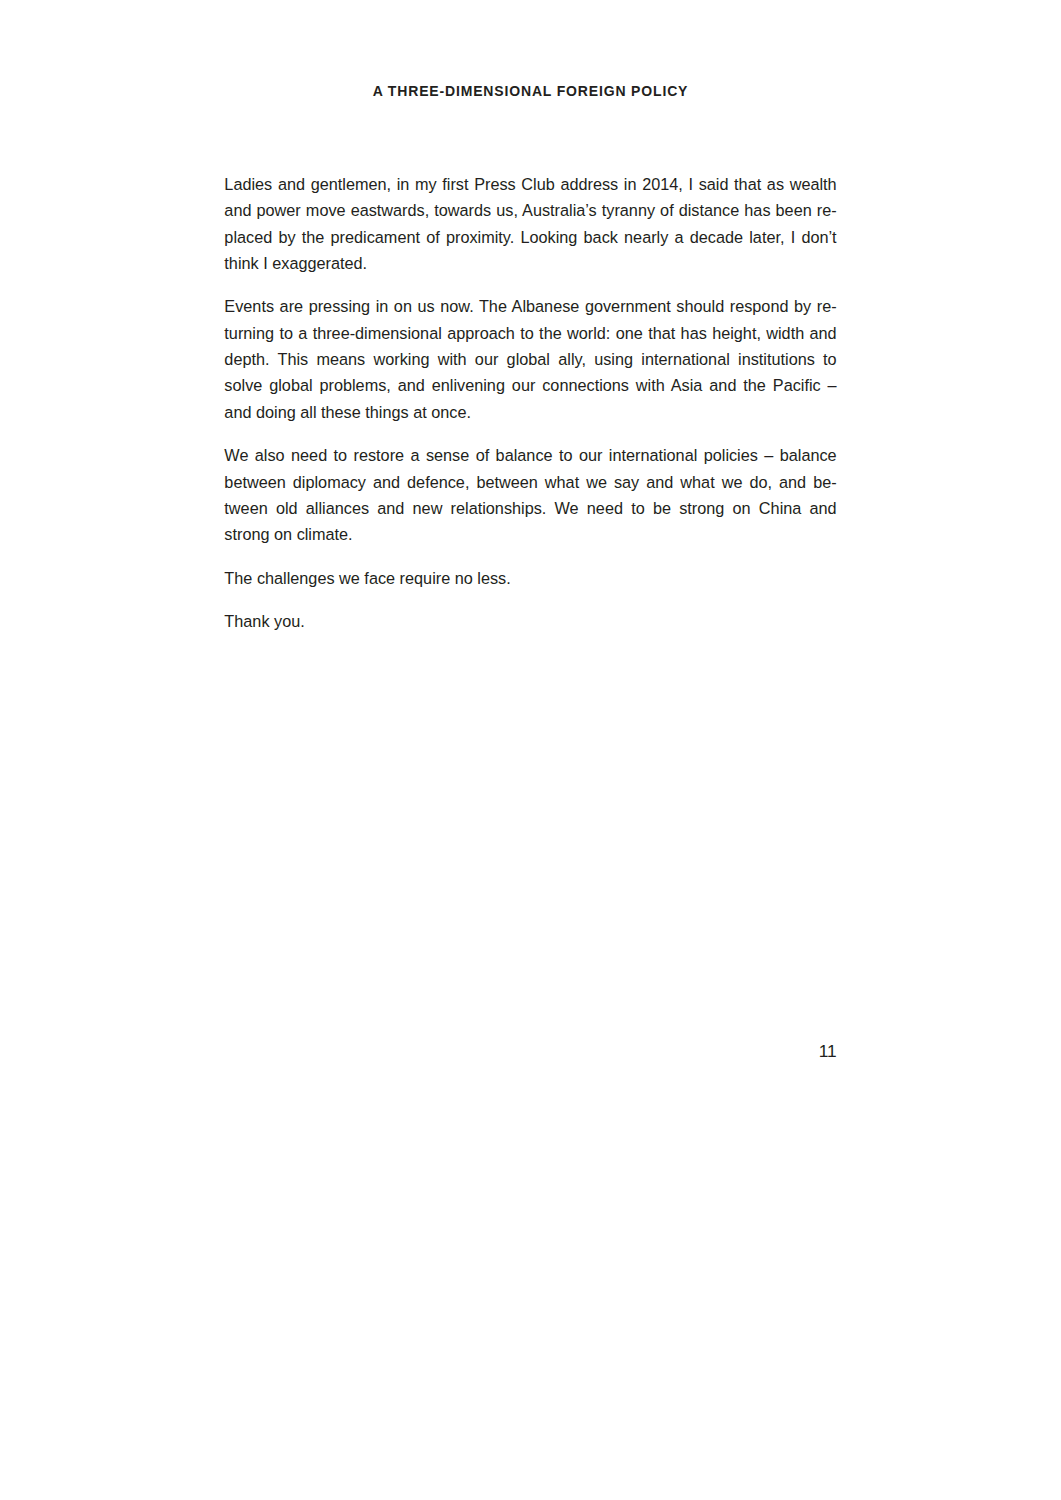A Three-Dimensional Foreign Policy
Ladies and gentlemen, in my first Press Club address in 2014, I said that as wealth and power move eastwards, towards us, Australia’s tyranny of distance has been replaced by the predicament of proximity. Looking back nearly a decade later, I don’t think I exaggerated.
Events are pressing in on us now. The Albanese government should respond by returning to a three-dimensional approach to the world: one that has height, width and depth. This means working with our global ally, using international institutions to solve global problems, and enlivening our connections with Asia and the Pacific – and doing all these things at once.
We also need to restore a sense of balance to our international policies – balance between diplomacy and defence, between what we say and what we do, and between old alliances and new relationships. We need to be strong on China and strong on climate.
The challenges we face require no less.
Thank you.
11